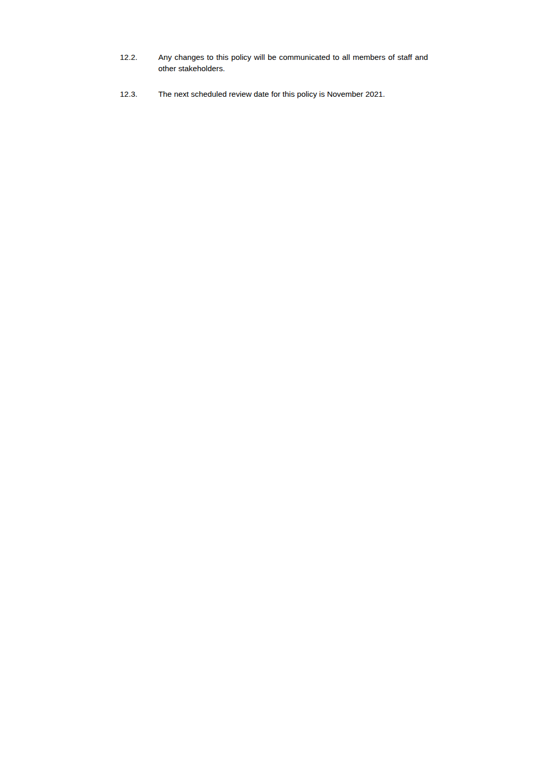12.2. Any changes to this policy will be communicated to all members of staff and other stakeholders.
12.3. The next scheduled review date for this policy is November 2021.